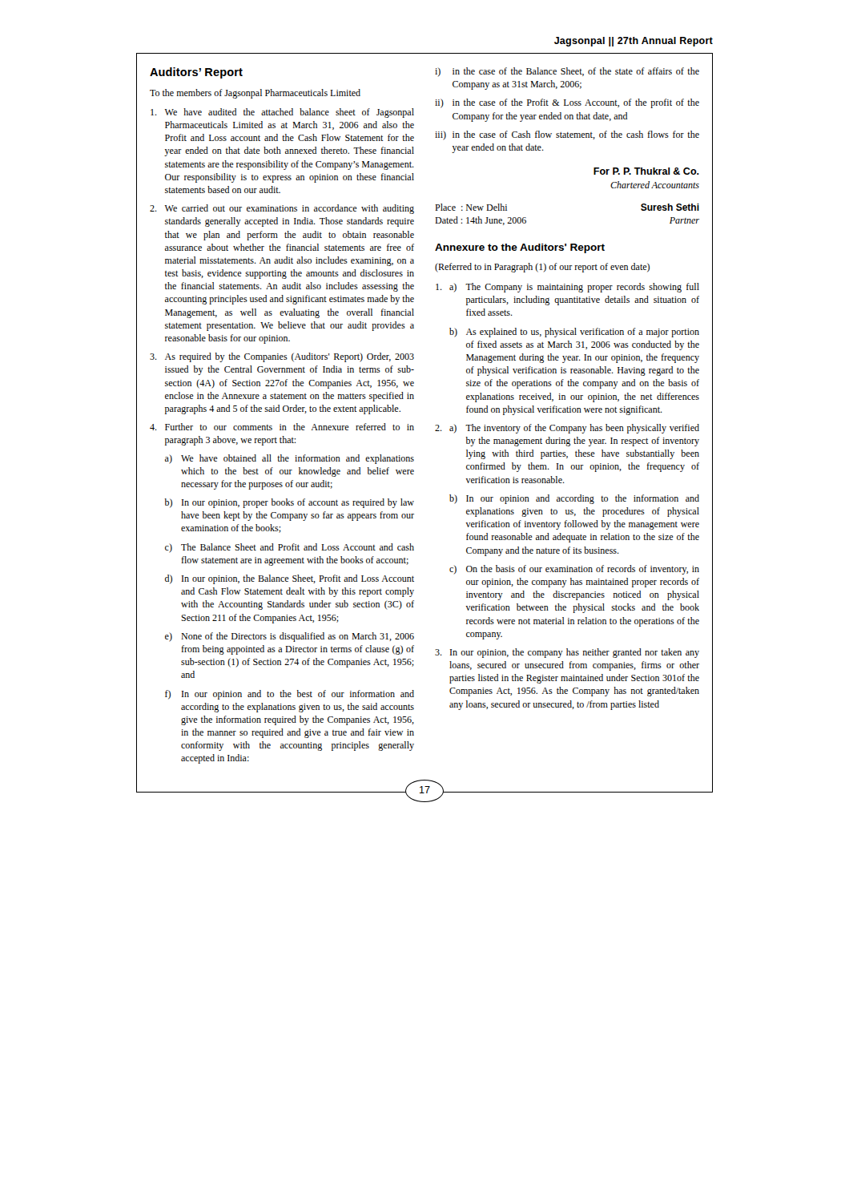Jagsonpal || 27th Annual Report
Auditors’ Report
To the members of Jagsonpal Pharmaceuticals Limited
We have audited the attached balance sheet of Jagsonpal Pharmaceuticals Limited as at March 31, 2006 and also the Profit and Loss account and the Cash Flow Statement for the year ended on that date both annexed thereto. These financial statements are the responsibility of the Company’s Management. Our responsibility is to express an opinion on these financial statements based on our audit.
We carried out our examinations in accordance with auditing standards generally accepted in India. Those standards require that we plan and perform the audit to obtain reasonable assurance about whether the financial statements are free of material misstatements. An audit also includes examining, on a test basis, evidence supporting the amounts and disclosures in the financial statements. An audit also includes assessing the accounting principles used and significant estimates made by the Management, as well as evaluating the overall financial statement presentation. We believe that our audit provides a reasonable basis for our opinion.
As required by the Companies (Auditors' Report) Order, 2003 issued by the Central Government of India in terms of sub-section (4A) of Section 227of the Companies Act, 1956, we enclose in the Annexure a statement on the matters specified in paragraphs 4 and 5 of the said Order, to the extent applicable.
Further to our comments in the Annexure referred to in paragraph 3 above, we report that:
We have obtained all the information and explanations which to the best of our knowledge and belief were necessary for the purposes of our audit;
In our opinion, proper books of account as required by law have been kept by the Company so far as appears from our examination of the books;
The Balance Sheet and Profit and Loss Account and cash flow statement are in agreement with the books of account;
In our opinion, the Balance Sheet, Profit and Loss Account and Cash Flow Statement dealt with by this report comply with the Accounting Standards under sub section (3C) of Section 211 of the Companies Act, 1956;
None of the Directors is disqualified as on March 31, 2006 from being appointed as a Director in terms of clause (g) of sub-section (1) of Section 274 of the Companies Act, 1956; and
In our opinion and to the best of our information and according to the explanations given to us, the said accounts give the information required by the Companies Act, 1956, in the manner so required and give a true and fair view in conformity with the accounting principles generally accepted in India:
in the case of the Balance Sheet, of the state of affairs of the Company as at 31st March, 2006;
in the case of the Profit & Loss Account, of the profit of the Company for the year ended on that date, and
in the case of Cash flow statement, of the cash flows for the year ended on that date.
For P. P. Thukral & Co.
Chartered Accountants
| Place : New Delhi | Suresh Sethi |
| Dated : 14th June, 2006 | Partner |
Annexure to the Auditors' Report
(Referred to in Paragraph (1) of our report of even date)
1.
a)
The Company is maintaining proper records showing full particulars, including quantitative details and situation of fixed assets.
b)
As explained to us, physical verification of a major portion of fixed assets as at March 31, 2006 was conducted by the Management during the year. In our opinion, the frequency of physical verification is reasonable. Having regard to the size of the operations of the company and on the basis of explanations received, in our opinion, the net differences found on physical verification were not significant.
2.
a)
The inventory of the Company has been physically verified by the management during the year. In respect of inventory lying with third parties, these have substantially been confirmed by them. In our opinion, the frequency of verification is reasonable.
b)
In our opinion and according to the information and explanations given to us, the procedures of physical verification of inventory followed by the management were found reasonable and adequate in relation to the size of the Company and the nature of its business.
c)
On the basis of our examination of records of inventory, in our opinion, the company has maintained proper records of inventory and the discrepancies noticed on physical verification between the physical stocks and the book records were not material in relation to the operations of the company.
3.
In our opinion, the company has neither granted nor taken any loans, secured or unsecured from companies, firms or other parties listed in the Register maintained under Section 301of the Companies Act, 1956. As the Company has not granted/taken any loans, secured or unsecured, to /from parties listed
17